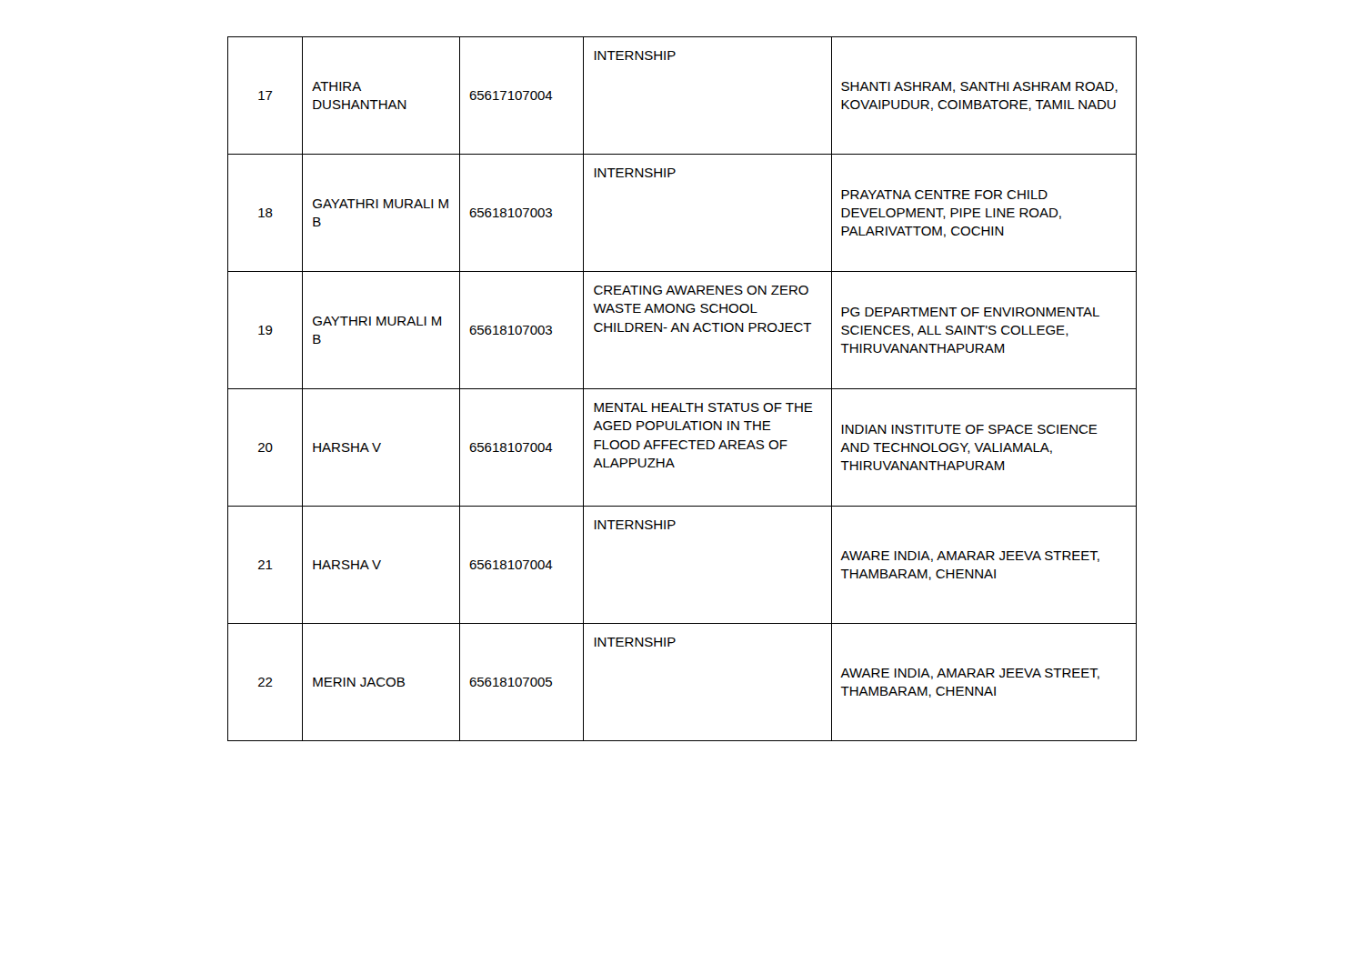| 17 | ATHIRA DUSHANTHAN | 65617107004 | INTERNSHIP | SHANTI ASHRAM, SANTHI ASHRAM ROAD, KOVAIPUDUR, COIMBATORE, TAMIL NADU |
| 18 | GAYATHRI MURALI M B | 65618107003 | INTERNSHIP | PRAYATNA CENTRE FOR CHILD DEVELOPMENT, PIPE LINE ROAD, PALARIVATTOM, COCHIN |
| 19 | GAYTHRI MURALI M B | 65618107003 | CREATING AWARENES ON ZERO WASTE AMONG SCHOOL CHILDREN- AN ACTION PROJECT | PG DEPARTMENT OF ENVIRONMENTAL SCIENCES, ALL SAINT'S COLLEGE, THIRUVANANTHAPURAM |
| 20 | HARSHA V | 65618107004 | MENTAL HEALTH STATUS OF THE AGED POPULATION IN THE FLOOD AFFECTED AREAS OF ALAPPUZHA | INDIAN INSTITUTE OF SPACE SCIENCE AND TECHNOLOGY, VALIAMALA, THIRUVANANTHAPURAM |
| 21 | HARSHA V | 65618107004 | INTERNSHIP | AWARE INDIA, AMARAR JEEVA STREET, THAMBARAM, CHENNAI |
| 22 | MERIN JACOB | 65618107005 | INTERNSHIP | AWARE INDIA, AMARAR JEEVA STREET, THAMBARAM, CHENNAI |